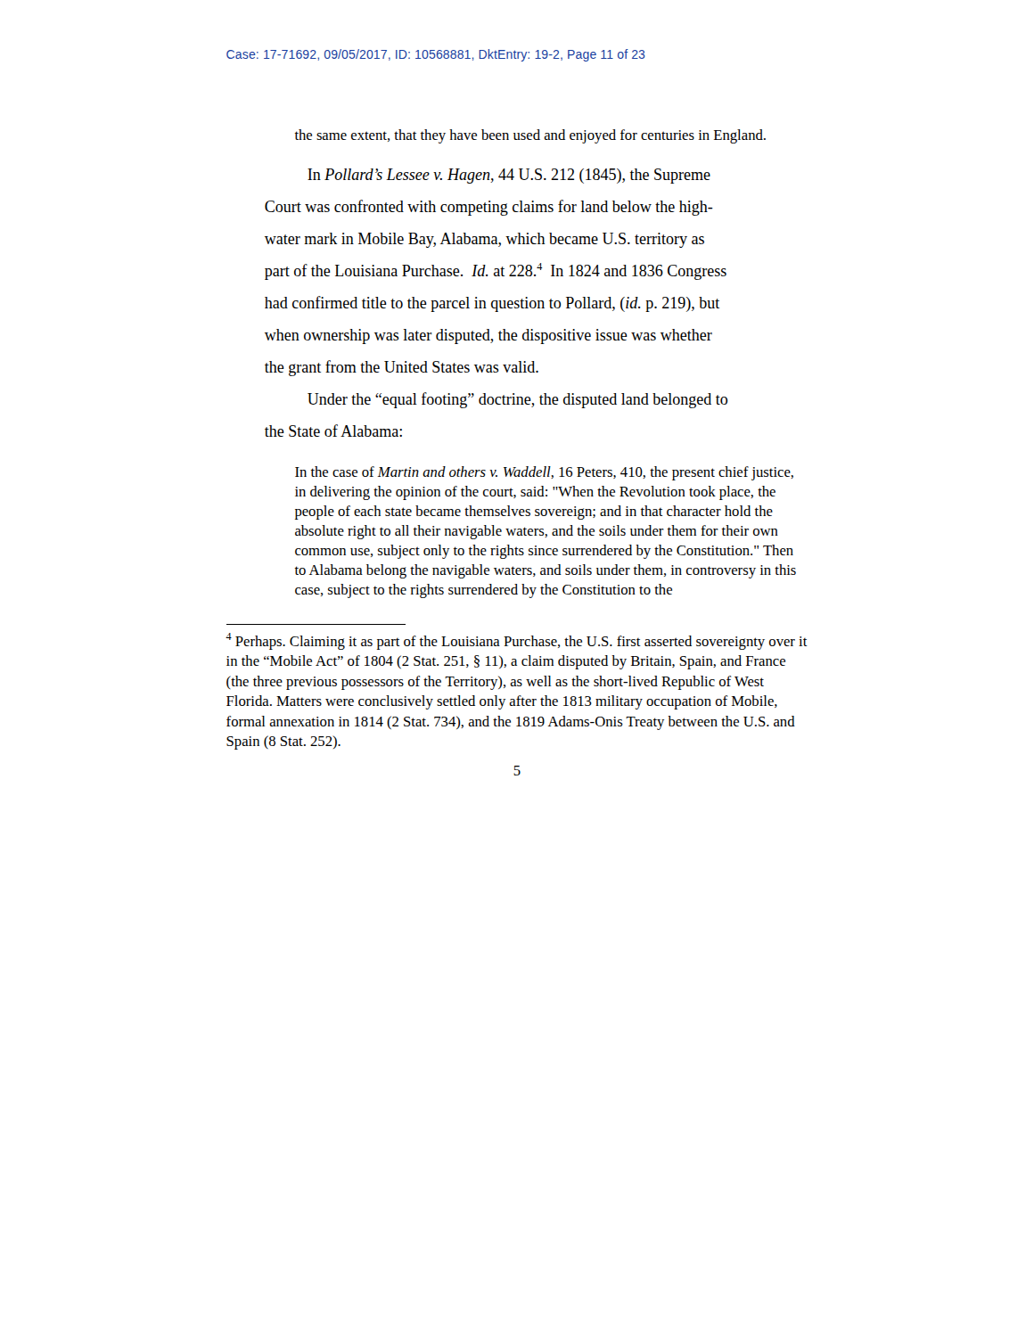Case: 17-71692, 09/05/2017, ID: 10568881, DktEntry: 19-2, Page 11 of 23
the same extent, that they have been used and enjoyed for centuries in England.
In Pollard’s Lessee v. Hagen, 44 U.S. 212 (1845), the Supreme
Court was confronted with competing claims for land below the high-
water mark in Mobile Bay, Alabama, which became U.S. territory as
part of the Louisiana Purchase. Id. at 228.4 In 1824 and 1836 Congress
had confirmed title to the parcel in question to Pollard, (id. p. 219), but
when ownership was later disputed, the dispositive issue was whether
the grant from the United States was valid.
Under the “equal footing” doctrine, the disputed land belonged to
the State of Alabama:
In the case of Martin and others v. Waddell, 16 Peters, 410, the present chief justice, in delivering the opinion of the court, said: "When the Revolution took place, the people of each state became themselves sovereign; and in that character hold the absolute right to all their navigable waters, and the soils under them for their own common use, subject only to the rights since surrendered by the Constitution." Then to Alabama belong the navigable waters, and soils under them, in controversy in this case, subject to the rights surrendered by the Constitution to the
4 Perhaps. Claiming it as part of the Louisiana Purchase, the U.S. first asserted sovereignty over it in the “Mobile Act” of 1804 (2 Stat. 251, § 11), a claim disputed by Britain, Spain, and France (the three previous possessors of the Territory), as well as the short-lived Republic of West Florida. Matters were conclusively settled only after the 1813 military occupation of Mobile, formal annexation in 1814 (2 Stat. 734), and the 1819 Adams-Onis Treaty between the U.S. and Spain (8 Stat. 252).
5